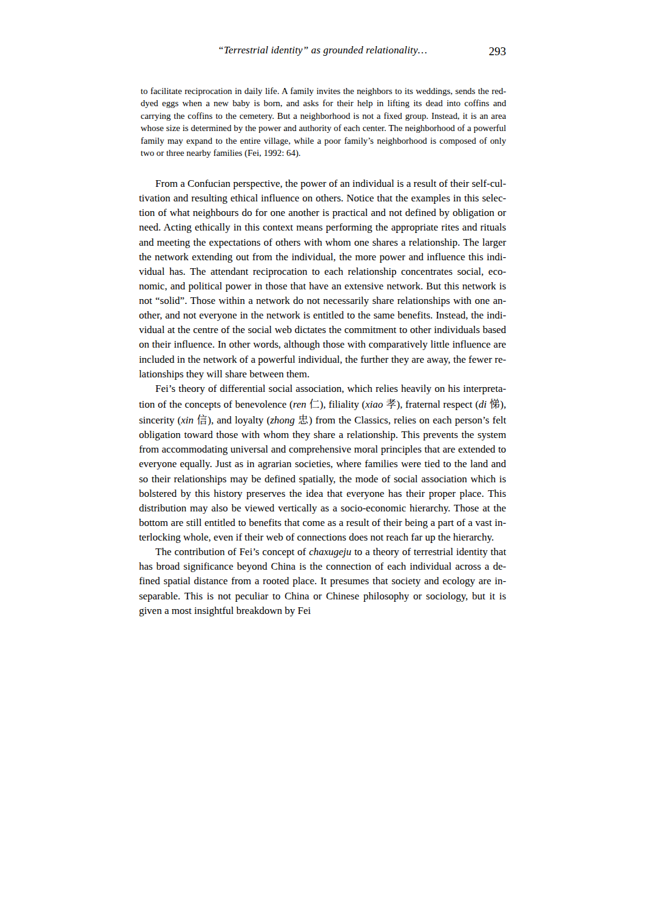“Terrestrial identity” as grounded relationality… 293
to facilitate reciprocation in daily life. A family invites the neighbors to its weddings, sends the red-dyed eggs when a new baby is born, and asks for their help in lifting its dead into coffins and carrying the coffins to the cemetery. But a neighborhood is not a fixed group. Instead, it is an area whose size is determined by the power and authority of each center. The neighborhood of a powerful family may expand to the entire village, while a poor family’s neighborhood is composed of only two or three nearby families (Fei, 1992: 64).
From a Confucian perspective, the power of an individual is a result of their self-cultivation and resulting ethical influence on others. Notice that the examples in this selection of what neighbours do for one another is practical and not defined by obligation or need. Acting ethically in this context means performing the appropriate rites and rituals and meeting the expectations of others with whom one shares a relationship. The larger the network extending out from the individual, the more power and influence this individual has. The attendant reciprocation to each relationship concentrates social, economic, and political power in those that have an extensive network. But this network is not “solid”. Those within a network do not necessarily share relationships with one another, and not everyone in the network is entitled to the same benefits. Instead, the individual at the centre of the social web dictates the commitment to other individuals based on their influence. In other words, although those with comparatively little influence are included in the network of a powerful individual, the further they are away, the fewer relationships they will share between them.
Fei’s theory of differential social association, which relies heavily on his interpretation of the concepts of benevolence (ren 仁), filiality (xiao 孝), fraternal respect (di 悌), sincerity (xin 信), and loyalty (zhong 忠) from the Classics, relies on each person’s felt obligation toward those with whom they share a relationship. This prevents the system from accommodating universal and comprehensive moral principles that are extended to everyone equally. Just as in agrarian societies, where families were tied to the land and so their relationships may be defined spatially, the mode of social association which is bolstered by this history preserves the idea that everyone has their proper place. This distribution may also be viewed vertically as a socio-economic hierarchy. Those at the bottom are still entitled to benefits that come as a result of their being a part of a vast interlocking whole, even if their web of connections does not reach far up the hierarchy.
The contribution of Fei’s concept of chaxugeju to a theory of terrestrial identity that has broad significance beyond China is the connection of each individual across a defined spatial distance from a rooted place. It presumes that society and ecology are inseparable. This is not peculiar to China or Chinese philosophy or sociology, but it is given a most insightful breakdown by Fei